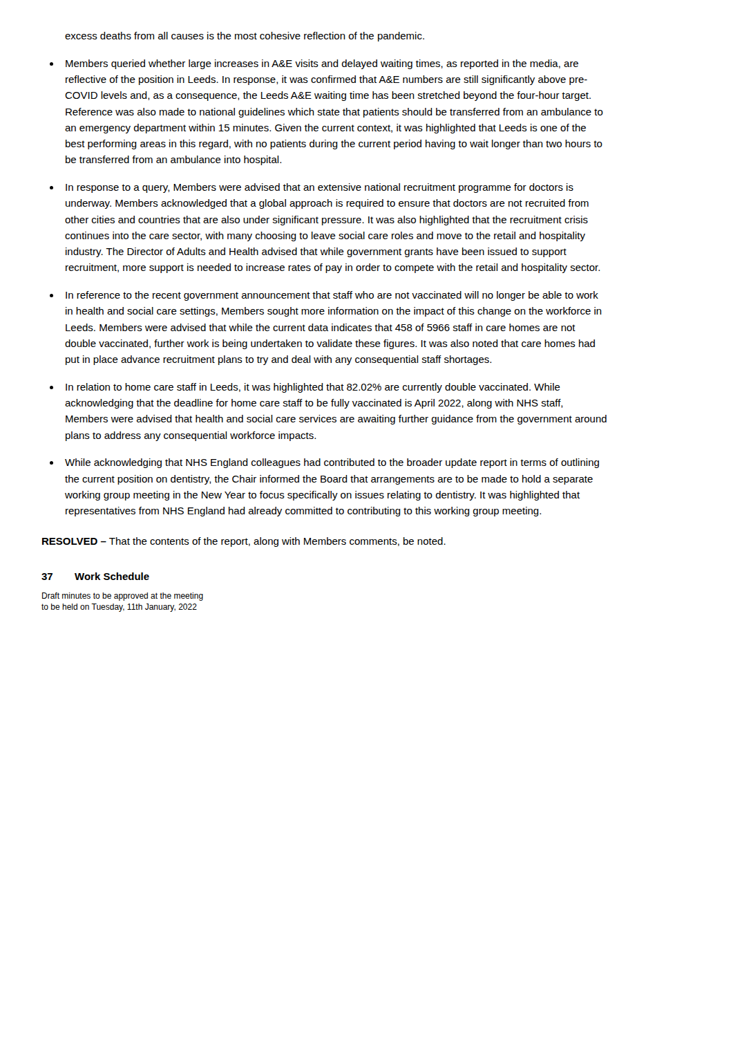excess deaths from all causes is the most cohesive reflection of the pandemic.
Members queried whether large increases in A&E visits and delayed waiting times, as reported in the media, are reflective of the position in Leeds. In response, it was confirmed that A&E numbers are still significantly above pre-COVID levels and, as a consequence, the Leeds A&E waiting time has been stretched beyond the four-hour target. Reference was also made to national guidelines which state that patients should be transferred from an ambulance to an emergency department within 15 minutes. Given the current context, it was highlighted that Leeds is one of the best performing areas in this regard, with no patients during the current period having to wait longer than two hours to be transferred from an ambulance into hospital.
In response to a query, Members were advised that an extensive national recruitment programme for doctors is underway. Members acknowledged that a global approach is required to ensure that doctors are not recruited from other cities and countries that are also under significant pressure. It was also highlighted that the recruitment crisis continues into the care sector, with many choosing to leave social care roles and move to the retail and hospitality industry. The Director of Adults and Health advised that while government grants have been issued to support recruitment, more support is needed to increase rates of pay in order to compete with the retail and hospitality sector.
In reference to the recent government announcement that staff who are not vaccinated will no longer be able to work in health and social care settings, Members sought more information on the impact of this change on the workforce in Leeds. Members were advised that while the current data indicates that 458 of 5966 staff in care homes are not double vaccinated, further work is being undertaken to validate these figures. It was also noted that care homes had put in place advance recruitment plans to try and deal with any consequential staff shortages.
In relation to home care staff in Leeds, it was highlighted that 82.02% are currently double vaccinated. While acknowledging that the deadline for home care staff to be fully vaccinated is April 2022, along with NHS staff, Members were advised that health and social care services are awaiting further guidance from the government around plans to address any consequential workforce impacts.
While acknowledging that NHS England colleagues had contributed to the broader update report in terms of outlining the current position on dentistry, the Chair informed the Board that arrangements are to be made to hold a separate working group meeting in the New Year to focus specifically on issues relating to dentistry. It was highlighted that representatives from NHS England had already committed to contributing to this working group meeting.
RESOLVED – That the contents of the report, along with Members comments, be noted.
37 Work Schedule
Draft minutes to be approved at the meeting
to be held on Tuesday, 11th January, 2022